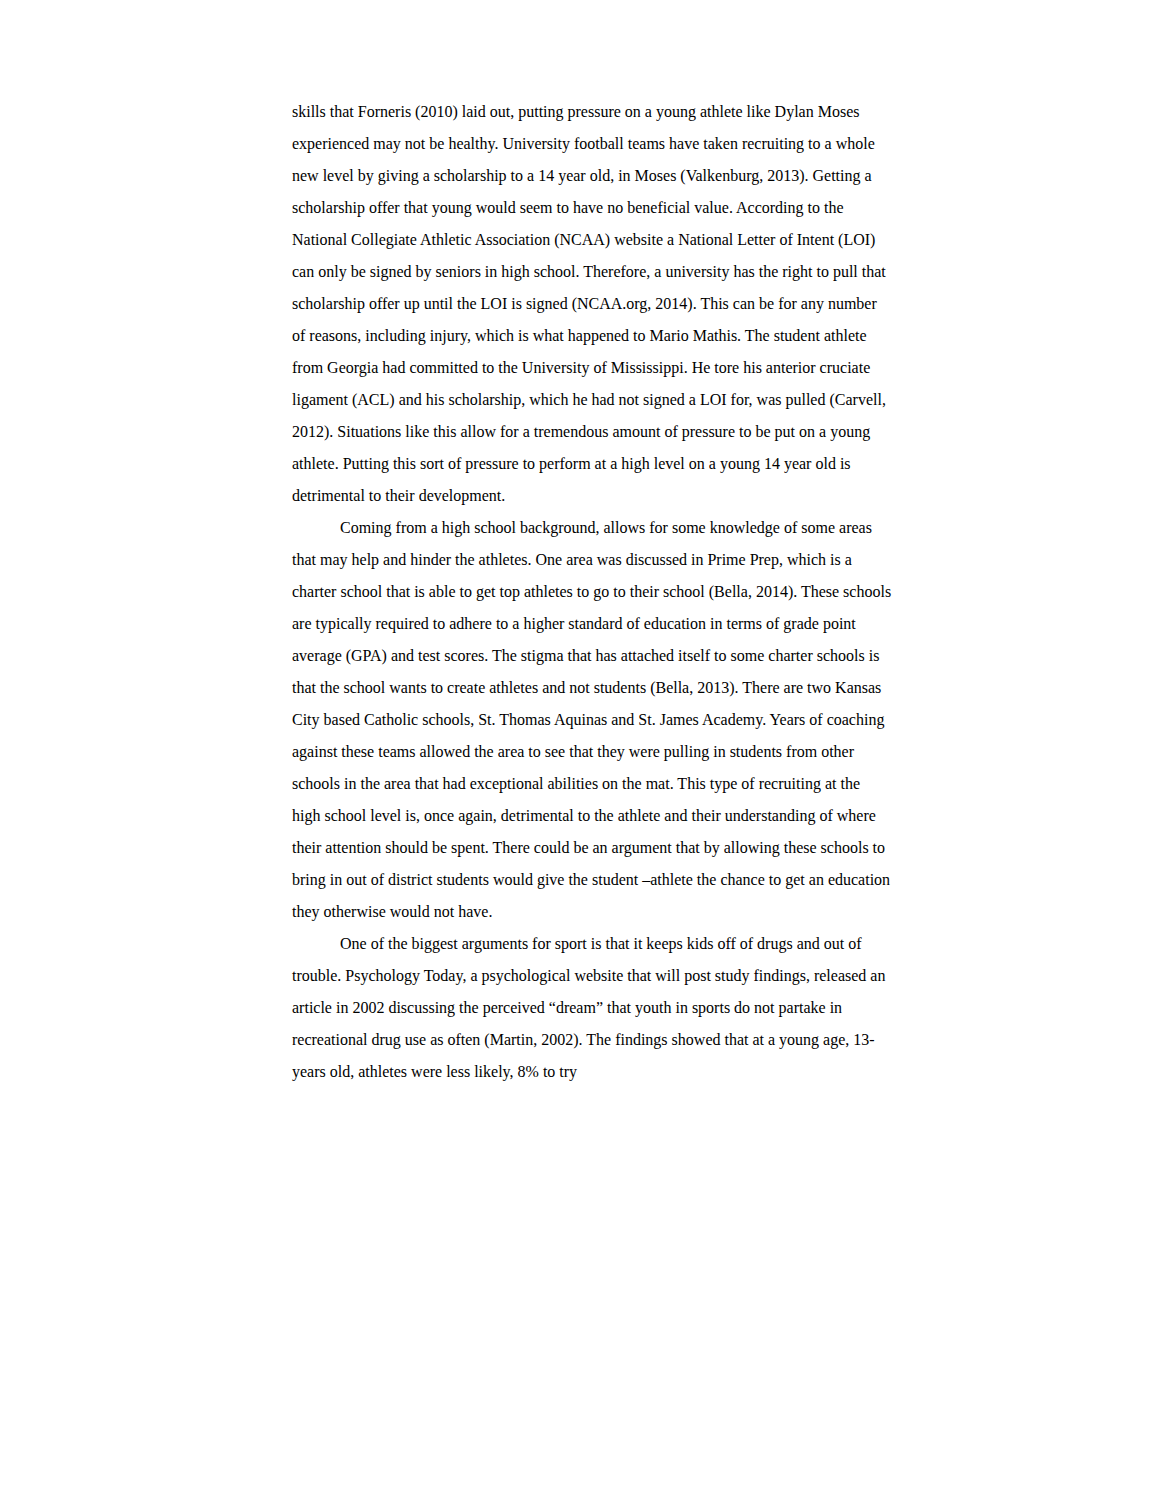skills that Forneris (2010) laid out, putting pressure on a young athlete like Dylan Moses experienced may not be healthy. University football teams have taken recruiting to a whole new level by giving a scholarship to a 14 year old, in Moses (Valkenburg, 2013). Getting a scholarship offer that young would seem to have no beneficial value. According to the National Collegiate Athletic Association (NCAA) website a National Letter of Intent (LOI) can only be signed by seniors in high school. Therefore, a university has the right to pull that scholarship offer up until the LOI is signed (NCAA.org, 2014). This can be for any number of reasons, including injury, which is what happened to Mario Mathis. The student athlete from Georgia had committed to the University of Mississippi. He tore his anterior cruciate ligament (ACL) and his scholarship, which he had not signed a LOI for, was pulled (Carvell, 2012). Situations like this allow for a tremendous amount of pressure to be put on a young athlete. Putting this sort of pressure to perform at a high level on a young 14 year old is detrimental to their development.
Coming from a high school background, allows for some knowledge of some areas that may help and hinder the athletes. One area was discussed in Prime Prep, which is a charter school that is able to get top athletes to go to their school (Bella, 2014). These schools are typically required to adhere to a higher standard of education in terms of grade point average (GPA) and test scores. The stigma that has attached itself to some charter schools is that the school wants to create athletes and not students (Bella, 2013). There are two Kansas City based Catholic schools, St. Thomas Aquinas and St. James Academy. Years of coaching against these teams allowed the area to see that they were pulling in students from other schools in the area that had exceptional abilities on the mat. This type of recruiting at the high school level is, once again, detrimental to the athlete and their understanding of where their attention should be spent. There could be an argument that by allowing these schools to bring in out of district students would give the student –athlete the chance to get an education they otherwise would not have.
One of the biggest arguments for sport is that it keeps kids off of drugs and out of trouble. Psychology Today, a psychological website that will post study findings, released an article in 2002 discussing the perceived “dream” that youth in sports do not partake in recreational drug use as often (Martin, 2002). The findings showed that at a young age, 13-years old, athletes were less likely, 8% to try